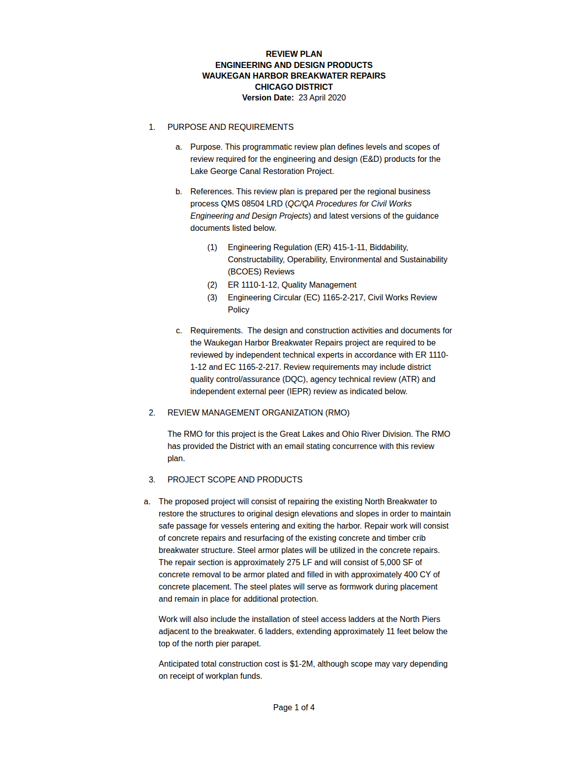REVIEW PLAN
ENGINEERING AND DESIGN PRODUCTS
WAUKEGAN HARBOR BREAKWATER REPAIRS
CHICAGO DISTRICT
Version Date: 23 April 2020
Purpose and Requirements
Purpose. This programmatic review plan defines levels and scopes of review required for the engineering and design (E&D) products for the Lake George Canal Restoration Project.
References. This review plan is prepared per the regional business process QMS 08504 LRD (QC/QA Procedures for Civil Works Engineering and Design Projects) and latest versions of the guidance documents listed below.
Engineering Regulation (ER) 415-1-11, Biddability, Constructability, Operability, Environmental and Sustainability (BCOES) Reviews
ER 1110-1-12, Quality Management
Engineering Circular (EC) 1165-2-217, Civil Works Review Policy
Requirements. The design and construction activities and documents for the Waukegan Harbor Breakwater Repairs project are required to be reviewed by independent technical experts in accordance with ER 1110-1-12 and EC 1165-2-217. Review requirements may include district quality control/assurance (DQC), agency technical review (ATR) and independent external peer (IEPR) review as indicated below.
Review Management Organization (RMO)
The RMO for this project is the Great Lakes and Ohio River Division. The RMO has provided the District with an email stating concurrence with this review plan.
Project Scope and Products
The proposed project will consist of repairing the existing North Breakwater to restore the structures to original design elevations and slopes in order to maintain safe passage for vessels entering and exiting the harbor. Repair work will consist of concrete repairs and resurfacing of the existing concrete and timber crib breakwater structure. Steel armor plates will be utilized in the concrete repairs. The repair section is approximately 275 LF and will consist of 5,000 SF of concrete removal to be armor plated and filled in with approximately 400 CY of concrete placement. The steel plates will serve as formwork during placement and remain in place for additional protection.
Work will also include the installation of steel access ladders at the North Piers adjacent to the breakwater. 6 ladders, extending approximately 11 feet below the top of the north pier parapet.
Anticipated total construction cost is $1-2M, although scope may vary depending on receipt of workplan funds.
Page 1 of 4